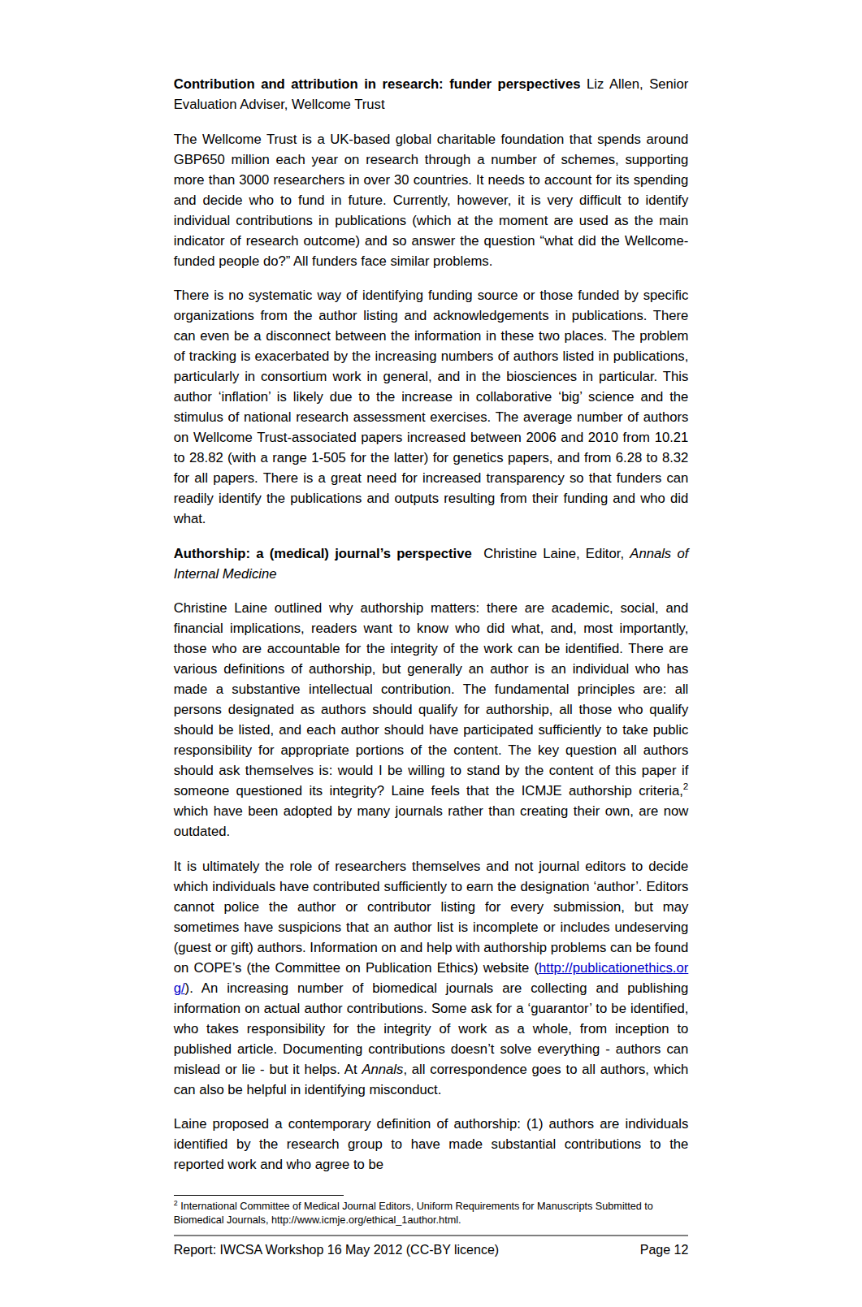Contribution and attribution in research: funder perspectives Liz Allen, Senior Evaluation Adviser, Wellcome Trust
The Wellcome Trust is a UK-based global charitable foundation that spends around GBP650 million each year on research through a number of schemes, supporting more than 3000 researchers in over 30 countries. It needs to account for its spending and decide who to fund in future. Currently, however, it is very difficult to identify individual contributions in publications (which at the moment are used as the main indicator of research outcome) and so answer the question “what did the Wellcome-funded people do?” All funders face similar problems.
There is no systematic way of identifying funding source or those funded by specific organizations from the author listing and acknowledgements in publications. There can even be a disconnect between the information in these two places. The problem of tracking is exacerbated by the increasing numbers of authors listed in publications, particularly in consortium work in general, and in the biosciences in particular. This author ‘inflation’ is likely due to the increase in collaborative ‘big’ science and the stimulus of national research assessment exercises. The average number of authors on Wellcome Trust-associated papers increased between 2006 and 2010 from 10.21 to 28.82 (with a range 1-505 for the latter) for genetics papers, and from 6.28 to 8.32 for all papers. There is a great need for increased transparency so that funders can readily identify the publications and outputs resulting from their funding and who did what.
Authorship: a (medical) journal’s perspective Christine Laine, Editor, Annals of Internal Medicine
Christine Laine outlined why authorship matters: there are academic, social, and financial implications, readers want to know who did what, and, most importantly, those who are accountable for the integrity of the work can be identified. There are various definitions of authorship, but generally an author is an individual who has made a substantive intellectual contribution. The fundamental principles are: all persons designated as authors should qualify for authorship, all those who qualify should be listed, and each author should have participated sufficiently to take public responsibility for appropriate portions of the content. The key question all authors should ask themselves is: would I be willing to stand by the content of this paper if someone questioned its integrity? Laine feels that the ICMJE authorship criteria,2 which have been adopted by many journals rather than creating their own, are now outdated.
It is ultimately the role of researchers themselves and not journal editors to decide which individuals have contributed sufficiently to earn the designation ‘author’. Editors cannot police the author or contributor listing for every submission, but may sometimes have suspicions that an author list is incomplete or includes undeserving (guest or gift) authors. Information on and help with authorship problems can be found on COPE’s (the Committee on Publication Ethics) website (http://publicationethics.org/). An increasing number of biomedical journals are collecting and publishing information on actual author contributions. Some ask for a ‘guarantor’ to be identified, who takes responsibility for the integrity of work as a whole, from inception to published article. Documenting contributions doesn’t solve everything - authors can mislead or lie - but it helps. At Annals, all correspondence goes to all authors, which can also be helpful in identifying misconduct.
Laine proposed a contemporary definition of authorship: (1) authors are individuals identified by the research group to have made substantial contributions to the reported work and who agree to be
2 International Committee of Medical Journal Editors, Uniform Requirements for Manuscripts Submitted to Biomedical Journals, http://www.icmje.org/ethical_1author.html.
Report: IWCSA Workshop 16 May 2012 (CC-BY licence)
Page 12